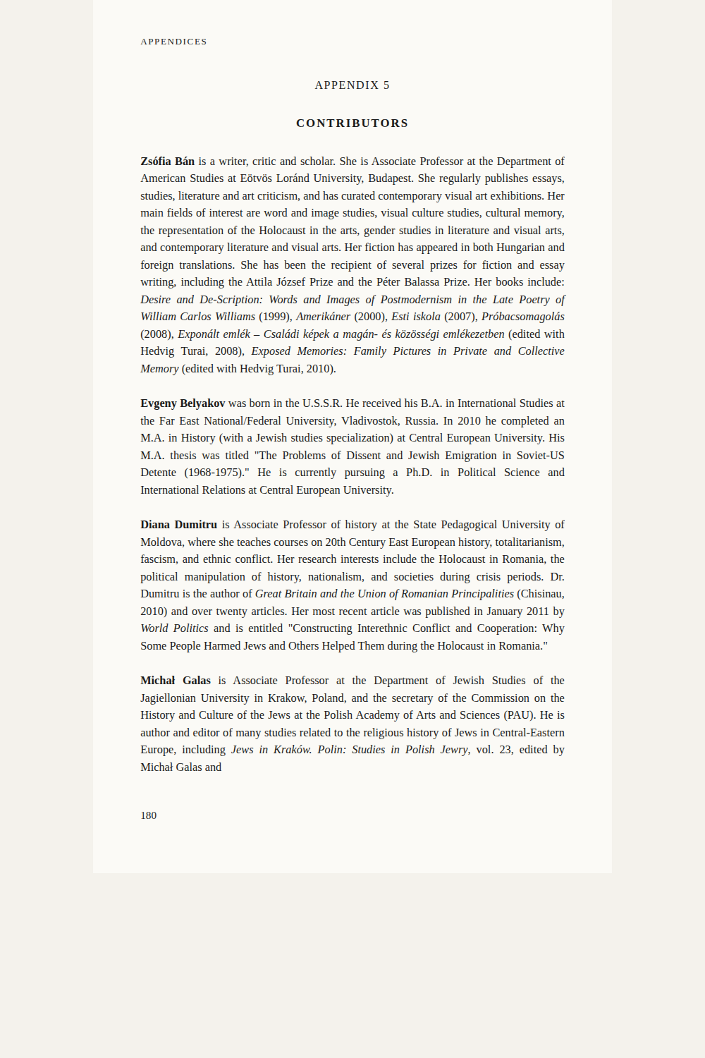Appendices
Appendix 5
Contributors
Zsófia Bán is a writer, critic and scholar. She is Associate Professor at the Department of American Studies at Eötvös Loránd University, Budapest. She regularly publishes essays, studies, literature and art criticism, and has curated contemporary visual art exhibitions. Her main fields of interest are word and image studies, visual culture studies, cultural memory, the representation of the Holocaust in the arts, gender studies in literature and visual arts, and contemporary literature and visual arts. Her fiction has appeared in both Hungarian and foreign translations. She has been the recipient of several prizes for fiction and essay writing, including the Attila József Prize and the Péter Balassa Prize. Her books include: Desire and De-Scription: Words and Images of Postmodernism in the Late Poetry of William Carlos Williams (1999), Amerikáner (2000), Esti iskola (2007), Próbacsomagolás (2008), Exponált emlék – Családi képek a magán- és közösségi emlékezetben (edited with Hedvig Turai, 2008), Exposed Memories: Family Pictures in Private and Collective Memory (edited with Hedvig Turai, 2010).
Evgeny Belyakov was born in the U.S.S.R. He received his B.A. in International Studies at the Far East National/Federal University, Vladivostok, Russia. In 2010 he completed an M.A. in History (with a Jewish studies specialization) at Central European University. His M.A. thesis was titled "The Problems of Dissent and Jewish Emigration in Soviet-US Detente (1968-1975)." He is currently pursuing a Ph.D. in Political Science and International Relations at Central European University.
Diana Dumitru is Associate Professor of history at the State Pedagogical University of Moldova, where she teaches courses on 20th Century East European history, totalitarianism, fascism, and ethnic conflict. Her research interests include the Holocaust in Romania, the political manipulation of history, nationalism, and societies during crisis periods. Dr. Dumitru is the author of Great Britain and the Union of Romanian Principalities (Chisinau, 2010) and over twenty articles. Her most recent article was published in January 2011 by World Politics and is entitled "Constructing Interethnic Conflict and Cooperation: Why Some People Harmed Jews and Others Helped Them during the Holocaust in Romania."
Michał Galas is Associate Professor at the Department of Jewish Studies of the Jagiellonian University in Krakow, Poland, and the secretary of the Commission on the History and Culture of the Jews at the Polish Academy of Arts and Sciences (PAU). He is author and editor of many studies related to the religious history of Jews in Central-Eastern Europe, including Jews in Kraków. Polin: Studies in Polish Jewry, vol. 23, edited by Michał Galas and
180